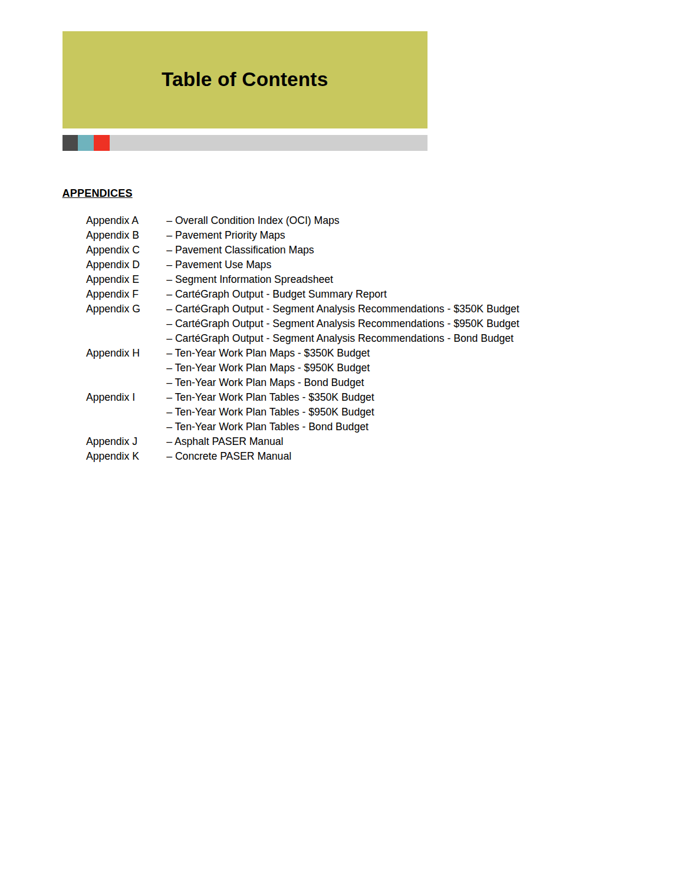Table of Contents
APPENDICES
Appendix A– Overall Condition Index (OCI) Maps
Appendix B– Pavement Priority Maps
Appendix C– Pavement Classification Maps
Appendix D– Pavement Use Maps
Appendix E– Segment Information Spreadsheet
Appendix F– CartéGraph Output - Budget Summary Report
Appendix G– CartéGraph Output - Segment Analysis Recommendations - $350K Budget
– CartéGraph Output - Segment Analysis Recommendations - $950K Budget
– CartéGraph Output - Segment Analysis Recommendations - Bond Budget
Appendix H– Ten-Year Work Plan Maps - $350K Budget
– Ten-Year Work Plan Maps - $950K Budget
– Ten-Year Work Plan Maps - Bond Budget
Appendix I – Ten-Year Work Plan Tables - $350K Budget
– Ten-Year Work Plan Tables - $950K Budget
– Ten-Year Work Plan Tables - Bond Budget
Appendix J – Asphalt PASER Manual
Appendix K– Concrete PASER Manual